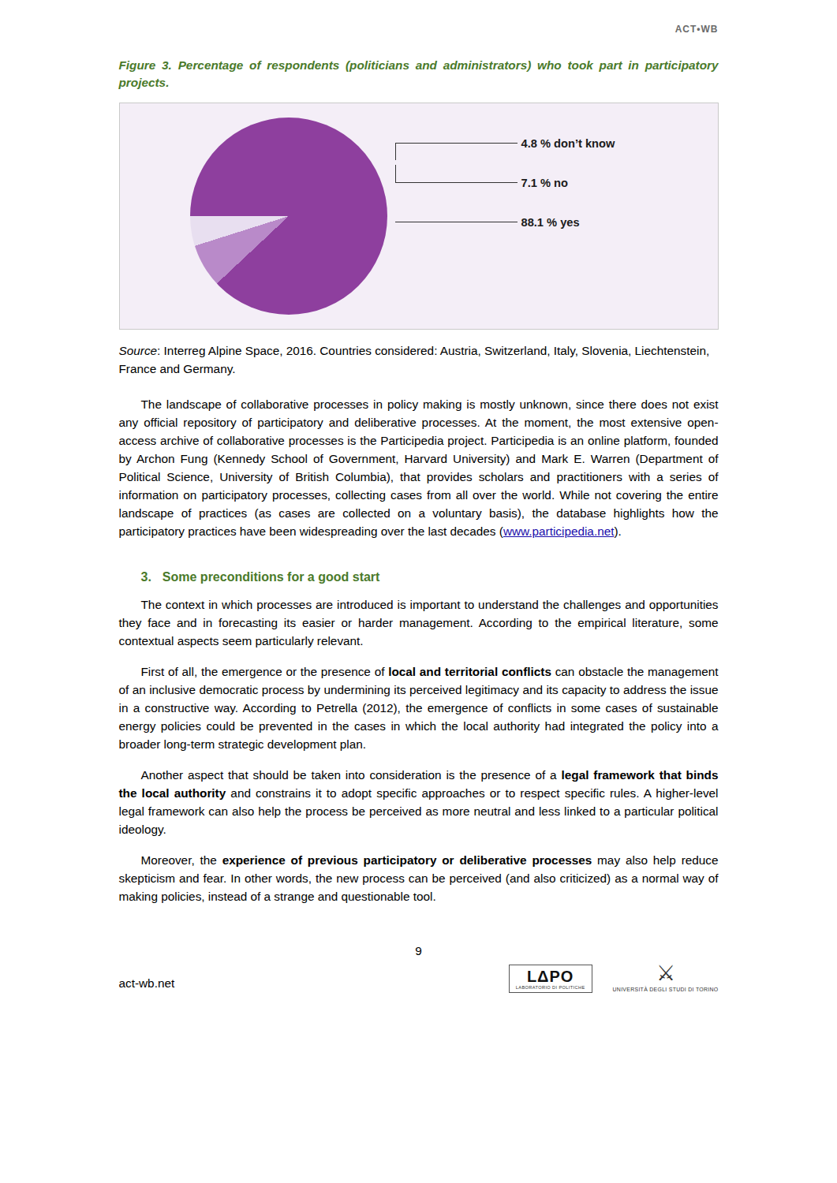ACT•WB
Figure 3. Percentage of respondents (politicians and administrators) who took part in participatory projects.
4.8 % don’t know
7.1 % no
88.1 % yes
Source: Interreg Alpine Space, 2016. Countries considered: Austria, Switzerland, Italy, Slovenia, Liechtenstein, France and Germany.
The landscape of collaborative processes in policy making is mostly unknown, since there does not exist any official repository of participatory and deliberative processes. At the moment, the most extensive open-access archive of collaborative processes is the Participedia project. Participedia is an online platform, founded by Archon Fung (Kennedy School of Government, Harvard University) and Mark E. Warren (Department of Political Science, University of British Columbia), that provides scholars and practitioners with a series of information on participatory processes, collecting cases from all over the world. While not covering the entire landscape of practices (as cases are collected on a voluntary basis), the database highlights how the participatory practices have been widespreading over the last decades (www.participedia.net).
3. Some preconditions for a good start
The context in which processes are introduced is important to understand the challenges and opportunities they face and in forecasting its easier or harder management. According to the empirical literature, some contextual aspects seem particularly relevant.
First of all, the emergence or the presence of local and territorial conflicts can obstacle the management of an inclusive democratic process by undermining its perceived legitimacy and its capacity to address the issue in a constructive way. According to Petrella (2012), the emergence of conflicts in some cases of sustainable energy policies could be prevented in the cases in which the local authority had integrated the policy into a broader long-term strategic development plan.
Another aspect that should be taken into consideration is the presence of a legal framework that binds the local authority and constrains it to adopt specific approaches or to respect specific rules. A higher-level legal framework can also help the process be perceived as more neutral and less linked to a particular political ideology.
Moreover, the experience of previous participatory or deliberative processes may also help reduce skepticism and fear. In other words, the new process can be perceived (and also criticized) as a normal way of making policies, instead of a strange and questionable tool.
9
act-wb.net
LΔPO
LABORATORIO DI POLITICHE
⚔
UNIVERSITÀ DEGLI STUDI DI TORINO